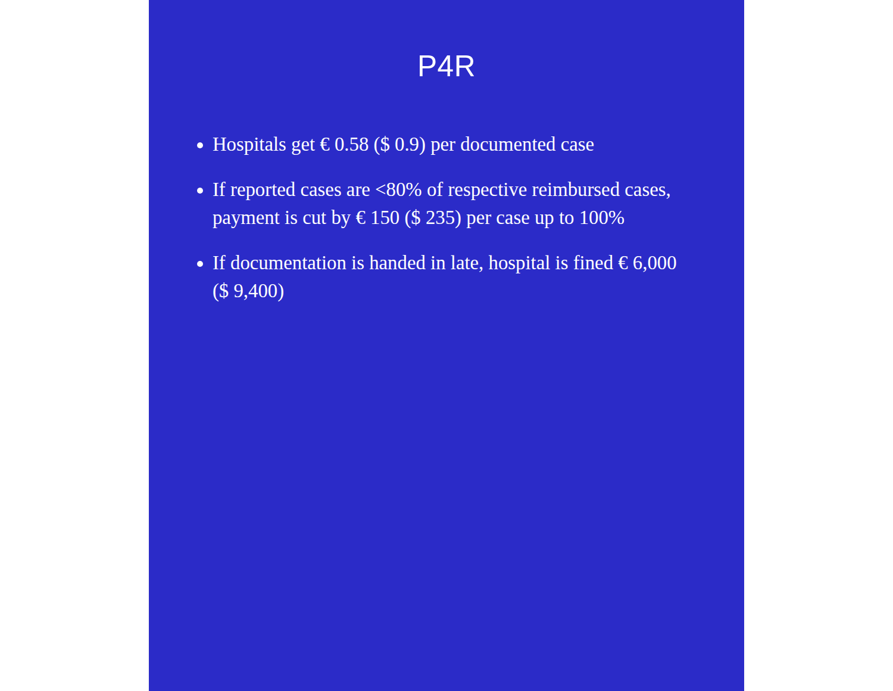P4R
Hospitals get € 0.58 ($ 0.9) per documented case
If reported cases are <80% of respective reimbursed cases, payment is cut by € 150 ($ 235) per case up to 100%
If documentation is handed in late, hospital is fined € 6,000 ($ 9,400)